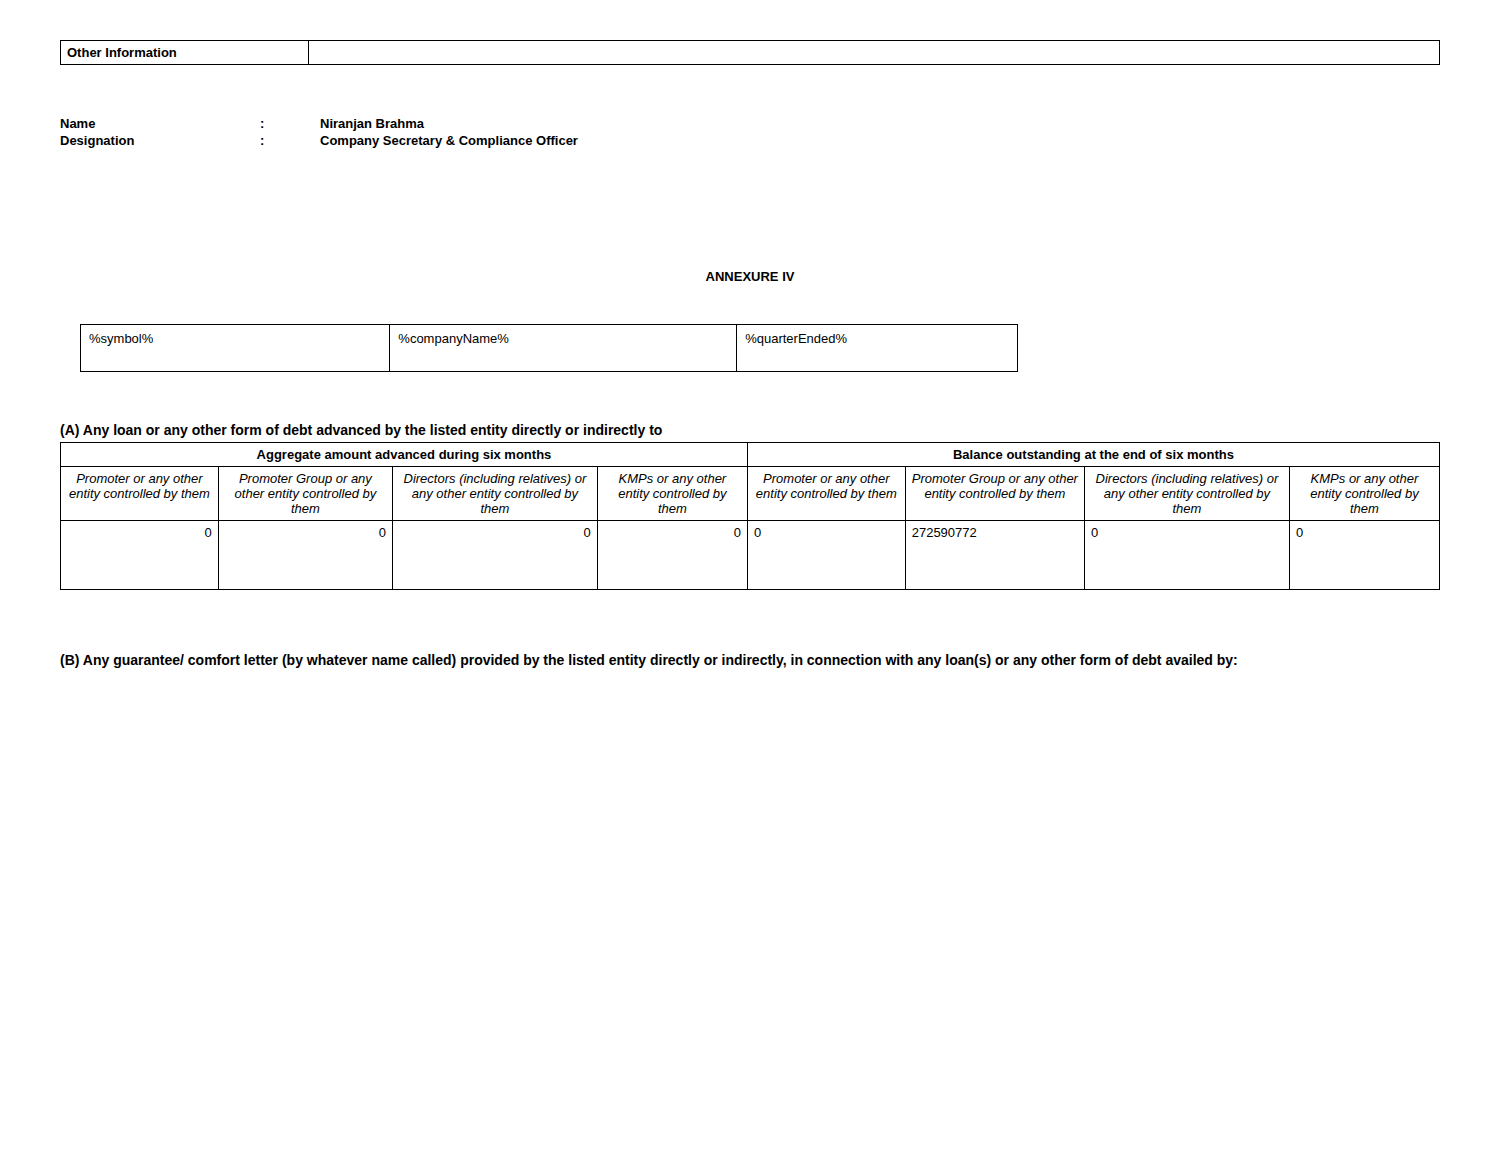| Other Information | |
| Name | : | Niranjan Brahma |
| Designation | : | Company Secretary & Compliance Officer |
ANNEXURE IV
| %symbol% | %companyName% | %quarterEnded% |
(A) Any loan or any other form of debt advanced by the listed entity directly or indirectly to
| Aggregate amount advanced during six months | Balance outstanding at the end of six months |
| --- | --- |
| Promoter or any other entity controlled by them | Promoter Group or any other entity controlled by them | Directors (including relatives) or any other entity controlled by them | KMPs or any other entity controlled by them | Promoter or any other entity controlled by them | Promoter Group or any other entity controlled by them | Directors (including relatives) or any other entity controlled by them | KMPs or any other entity controlled by them |
| 0 | 0 | 0 | 0 | 0 | 272590772 | 0 | 0 |
(B) Any guarantee/ comfort letter (by whatever name called) provided by the listed entity directly or indirectly, in connection with any loan(s) or any other form of debt availed by: